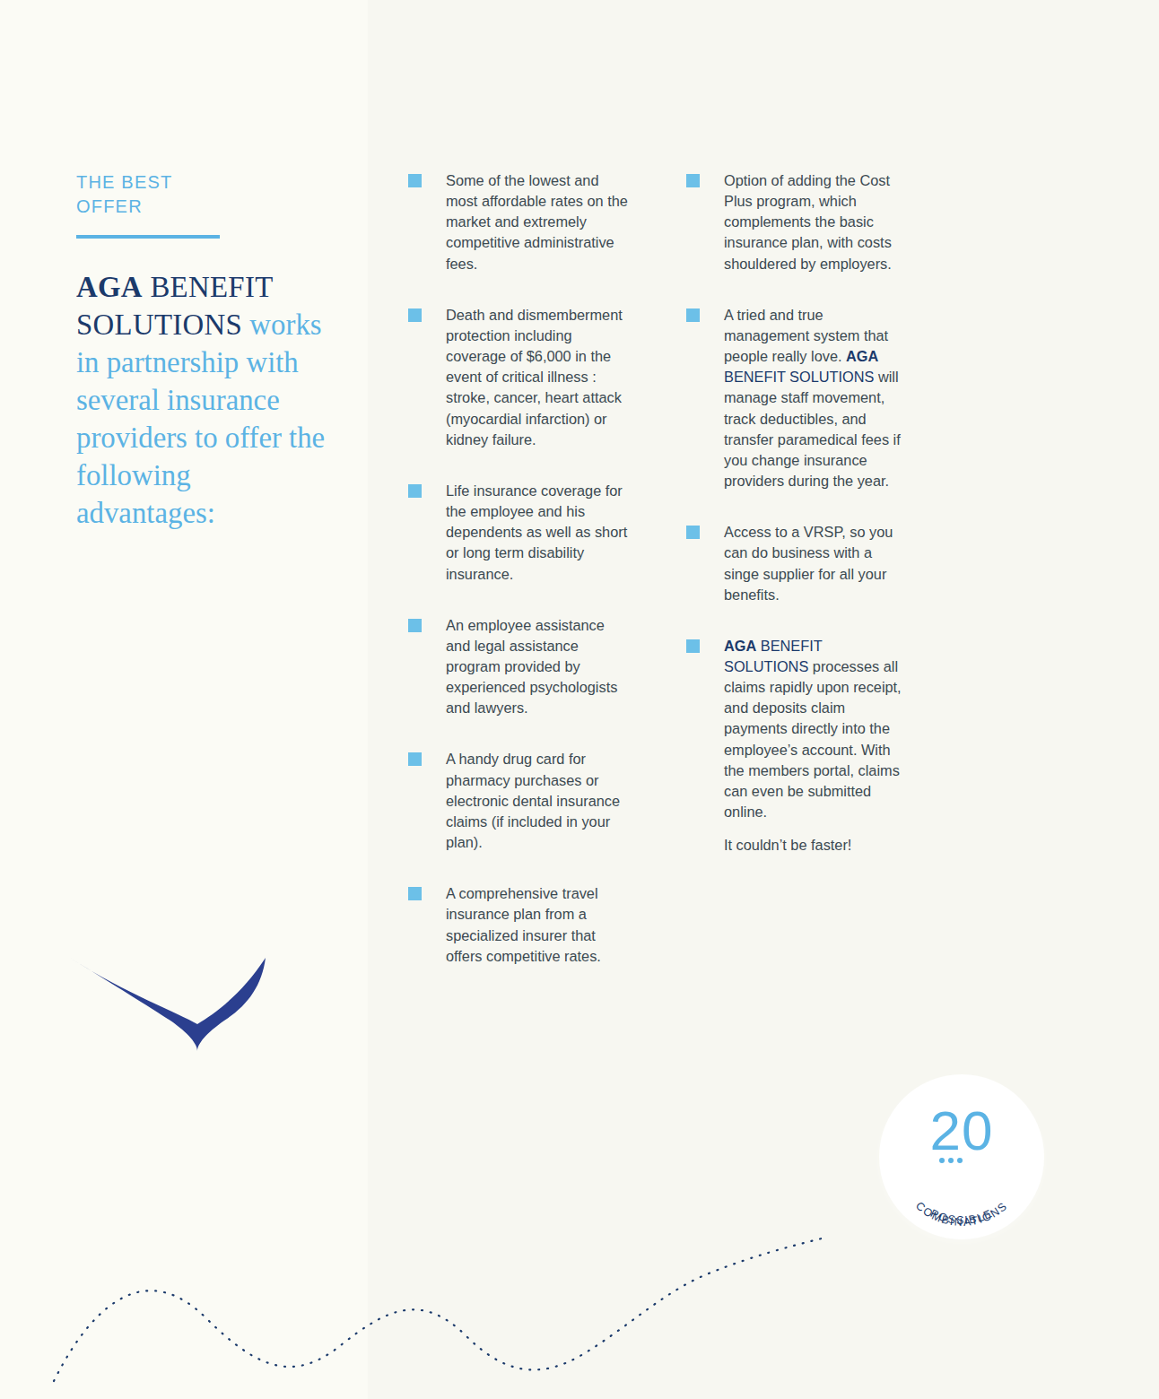The best
offer
AGA BENEFIT SOLUTIONS works in partnership with several insurance providers to offer the following advantages:
Some of the lowest and most affordable rates on the market and extremely competitive administrative fees.
Death and dismemberment protection including coverage of $6,000 in the event of critical illness : stroke, cancer, heart attack (myocardial infarction) or kidney failure.
Life insurance coverage for the employee and his dependents as well as short or long term disability insurance.
An employee assistance and legal assistance program provided by experienced psychologists and lawyers.
A handy drug card for pharmacy purchases or electronic dental insurance claims (if included in your plan).
A comprehensive travel insurance plan from a specialized insurer that offers competitive rates.
Option of adding the Cost Plus program, which complements the basic insurance plan, with costs shouldered by employers.
A tried and true management system that people really love. AGA BENEFIT SOLUTIONS will manage staff movement, track deductibles, and transfer paramedical fees if you change insurance providers during the year.
Access to a VRSP, so you can do business with a singe supplier for all your benefits.
AGA BENEFIT SOLUTIONS processes all claims rapidly upon receipt, and deposits claim payments directly into the employee’s account. With the members portal, claims can even be submitted online.
It couldn’t be faster!
20 POSSIBLE COMBINATIONS